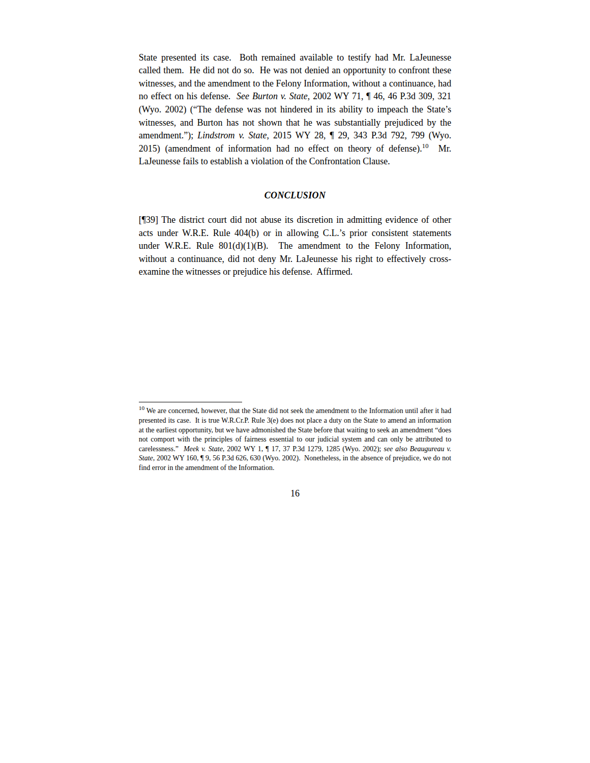State presented its case. Both remained available to testify had Mr. LaJeunesse called them. He did not do so. He was not denied an opportunity to confront these witnesses, and the amendment to the Felony Information, without a continuance, had no effect on his defense. See Burton v. State, 2002 WY 71, ¶ 46, 46 P.3d 309, 321 (Wyo. 2002) (“The defense was not hindered in its ability to impeach the State’s witnesses, and Burton has not shown that he was substantially prejudiced by the amendment.”); Lindstrom v. State, 2015 WY 28, ¶ 29, 343 P.3d 792, 799 (Wyo. 2015) (amendment of information had no effect on theory of defense).10 Mr. LaJeunesse fails to establish a violation of the Confrontation Clause.
CONCLUSION
[¶39] The district court did not abuse its discretion in admitting evidence of other acts under W.R.E. Rule 404(b) or in allowing C.L.’s prior consistent statements under W.R.E. Rule 801(d)(1)(B). The amendment to the Felony Information, without a continuance, did not deny Mr. LaJeunesse his right to effectively cross-examine the witnesses or prejudice his defense. Affirmed.
10 We are concerned, however, that the State did not seek the amendment to the Information until after it had presented its case. It is true W.R.Cr.P. Rule 3(e) does not place a duty on the State to amend an information at the earliest opportunity, but we have admonished the State before that waiting to seek an amendment “does not comport with the principles of fairness essential to our judicial system and can only be attributed to carelessness.” Meek v. State, 2002 WY 1, ¶ 17, 37 P.3d 1279, 1285 (Wyo. 2002); see also Beaugureau v. State, 2002 WY 160, ¶ 9, 56 P.3d 626, 630 (Wyo. 2002). Nonetheless, in the absence of prejudice, we do not find error in the amendment of the Information.
16